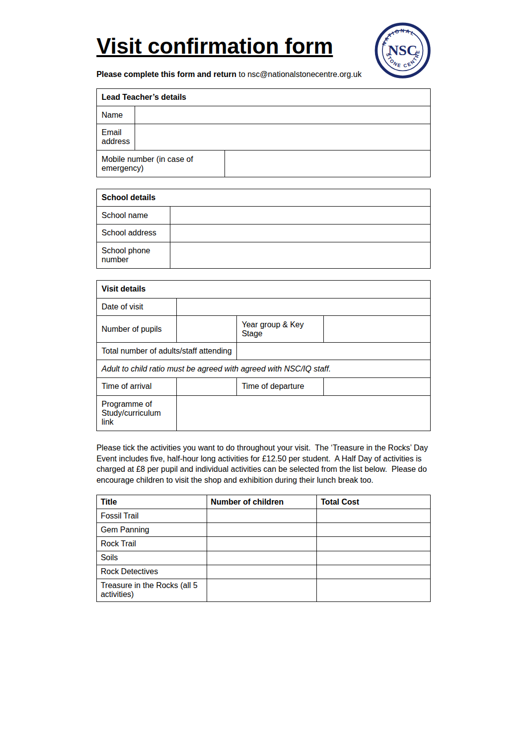NATIONAL STONE CENTRE NSC
Visit confirmation form
Please complete this form and return to nsc@nationalstonecentre.org.uk
| Lead Teacher’s details |
| Name | |
| Email address | |
| Mobile number (in case of emergency) | |
| School details |
| School name | |
| School address | |
| School phone number | |
| Visit details |
| Date of visit | |
| Number of pupils | | Year group & Key Stage | |
| Total number of adults/staff attending | |
| Adult to child ratio must be agreed with agreed with NSC/IQ staff. |
| Time of arrival | | Time of departure | |
| Programme of Study/curriculum link | |
Please tick the activities you want to do throughout your visit. The ‘Treasure in the Rocks’ Day Event includes five, half-hour long activities for £12.50 per student. A Half Day of activities is charged at £8 per pupil and individual activities can be selected from the list below. Please do encourage children to visit the shop and exhibition during their lunch break too.
| Title | Number of children | Total Cost |
| --- | --- | --- |
| Fossil Trail | | |
| Gem Panning | | |
| Rock Trail | | |
| Soils | | |
| Rock Detectives | | |
| Treasure in the Rocks (all 5 activities) | | |